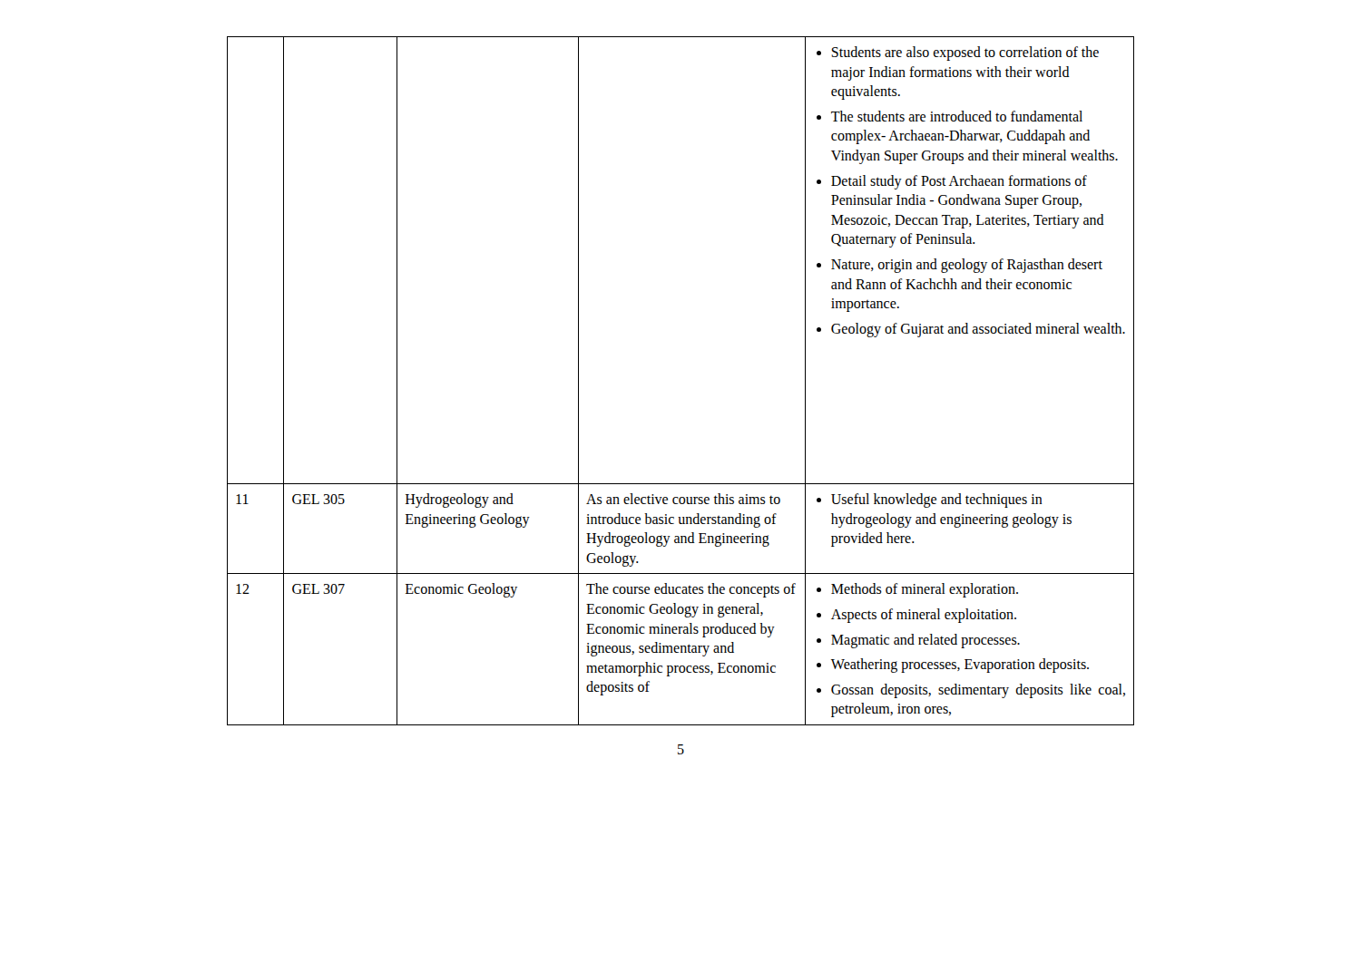| | | | | Students are also exposed to correlation of the major Indian formations with their world equivalents. The students are introduced to fundamental complex- Archaean-Dharwar, Cuddapah and Vindyan Super Groups and their mineral wealths. Detail study of Post Archaean formations of Peninsular India - Gondwana Super Group, Mesozoic, Deccan Trap, Laterites, Tertiary and Quaternary of Peninsula. Nature, origin and geology of Rajasthan desert and Rann of Kachchh and their economic importance. Geology of Gujarat and associated mineral wealth. |
| 11 | GEL 305 | Hydrogeology and Engineering Geology | As an elective course this aims to introduce basic understanding of Hydrogeology and Engineering Geology. | Useful knowledge and techniques in hydrogeology and engineering geology is provided here. |
| 12 | GEL 307 | Economic Geology | The course educates the concepts of Economic Geology in general, Economic minerals produced by igneous, sedimentary and metamorphic process, Economic deposits of | Methods of mineral exploration. Aspects of mineral exploitation. Magmatic and related processes. Weathering processes, Evaporation deposits. Gossan deposits, sedimentary deposits like coal, petroleum, iron ores, |
5